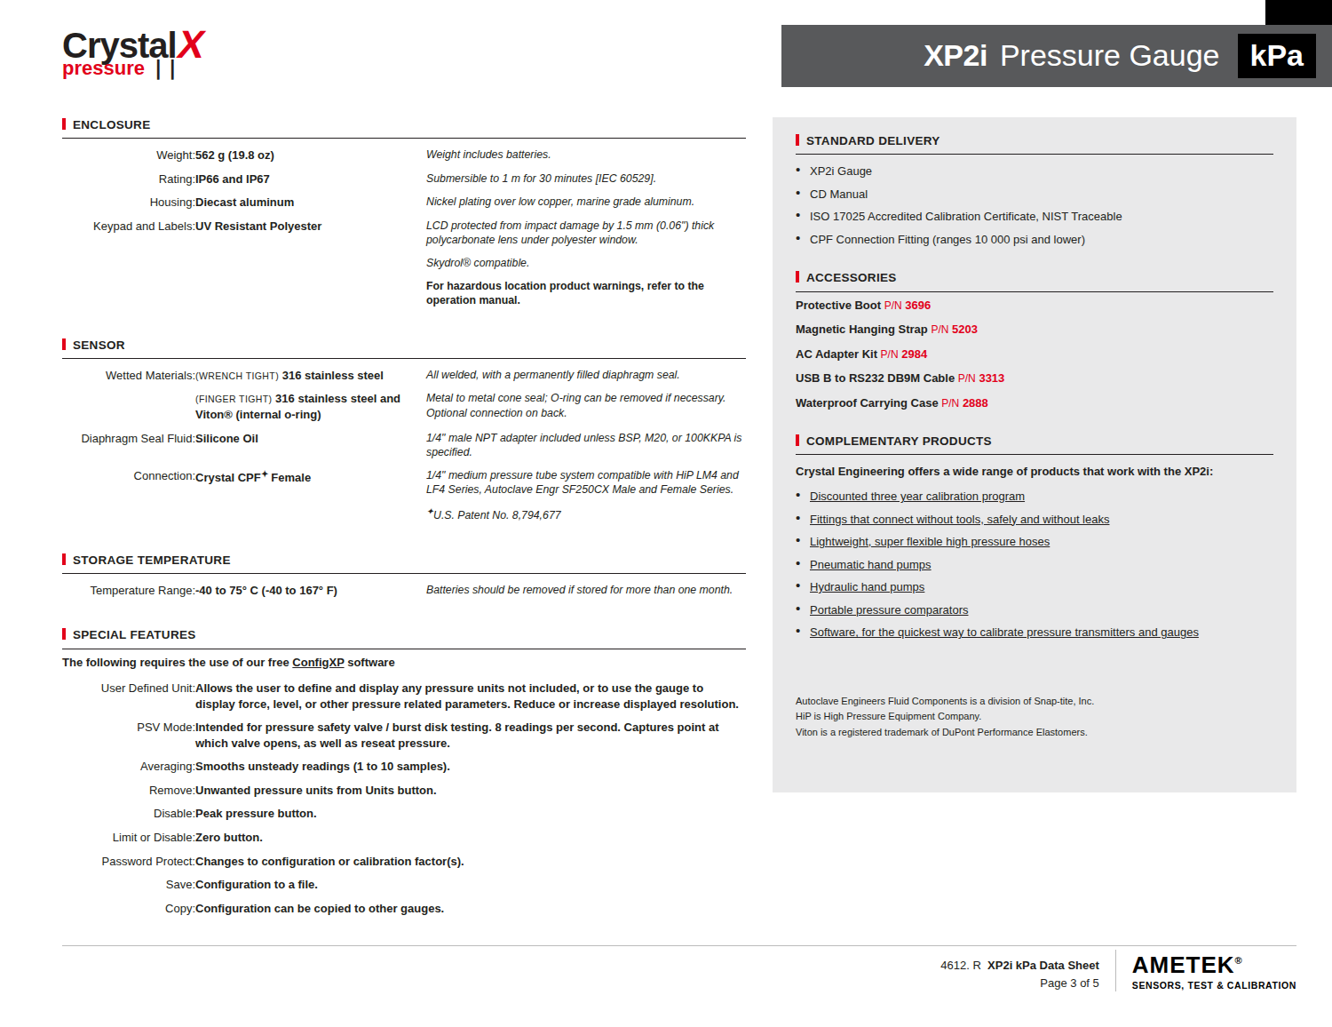Crystal X pressure ❘❘
XP2i Pressure Gauge kPa
Enclosure
| Weight: | 562 g (19.8 oz) | Weight includes batteries. |
| Rating: | IP66 and IP67 | Submersible to 1 m for 30 minutes [IEC 60529]. |
| Housing: | Diecast aluminum | Nickel plating over low copper, marine grade aluminum. |
| Keypad and Labels: | UV Resistant Polyester | LCD protected from impact damage by 1.5 mm (0.06") thick polycarbonate lens under polyester window. |
| | | Skydrol® compatible. |
| | | For hazardous location product warnings, refer to the operation manual. |
Sensor
| Wetted Materials: | (wrench tight) 316 stainless steel | All welded, with a permanently filled diaphragm seal. |
| | (finger tight) 316 stainless steel and Viton® (internal o-ring) | Metal to metal cone seal; O-ring can be removed if necessary. Optional connection on back. |
| Diaphragm Seal Fluid: | Silicone Oil | 1/4" male NPT adapter included unless BSP, M20, or 100KKPA is specified. |
| Connection: | Crystal CPF ✦ Female | 1/4" medium pressure tube system compatible with HiP LM4 and LF4 Series, Autoclave Engr SF250CX Male and Female Series. |
| | | ✦ U.S. Patent No. 8,794,677 |
Storage Temperature
| Temperature Range: | -40 to 75° C (-40 to 167° F) | Batteries should be removed if stored for more than one month. |
Special Features
The following requires the use of our free ConfigXP software
| User Defined Unit: | Allows the user to define and display any pressure units not included, or to use the gauge to display force, level, or other pressure related parameters. Reduce or increase displayed resolution. |
| PSV Mode: | Intended for pressure safety valve / burst disk testing. 8 readings per second. Captures point at which valve opens, as well as reseat pressure. |
| Averaging: | Smooths unsteady readings (1 to 10 samples). |
| Remove: | Unwanted pressure units from Units button. |
| Disable: | Peak pressure button. |
| Limit or Disable: | Zero button. |
| Password Protect: | Changes to configuration or calibration factor(s). |
| Save: | Configuration to a file. |
| Copy: | Configuration can be copied to other gauges. |
Standard Delivery
XP2i Gauge
CD Manual
ISO 17025 Accredited Calibration Certificate, NIST Traceable
CPF Connection Fitting (ranges 10 000 psi and lower)
Accessories
Protective Boot P/N 3696
Magnetic Hanging Strap P/N 5203
AC Adapter Kit P/N 2984
USB B to RS232 DB9M Cable P/N 3313
Waterproof Carrying Case P/N 2888
Complementary Products
Crystal Engineering offers a wide range of products that work with the XP2i:
Discounted three year calibration program
Fittings that connect without tools, safely and without leaks
Lightweight, super flexible high pressure hoses
Pneumatic hand pumps
Hydraulic hand pumps
Portable pressure comparators
Software, for the quickest way to calibrate pressure transmitters and gauges
Autoclave Engineers Fluid Components is a division of Snap-tite, Inc.
HiP is High Pressure Equipment Company.
Viton is a registered trademark of DuPont Performance Elastomers.
4612. R XP2i kPa Data Sheet
Page 3 of 5
AMETEK®
SENSORS, TEST & CALIBRATION